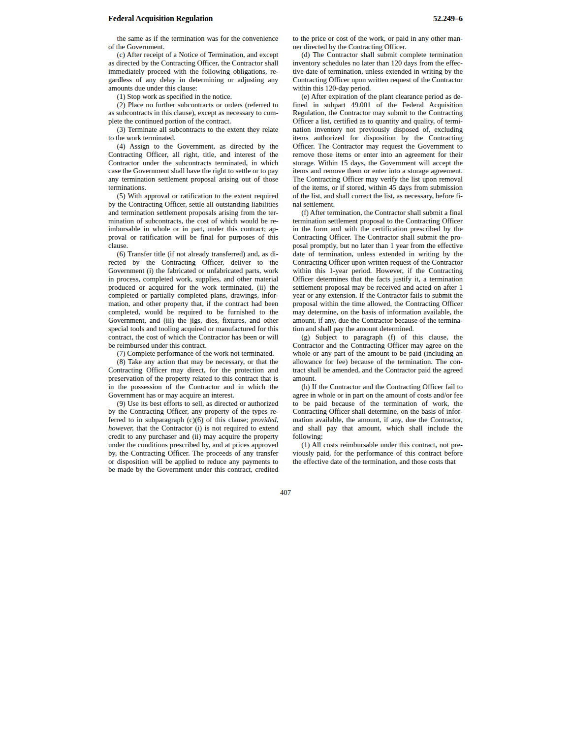Federal Acquisition Regulation 52.249–6
the same as if the termination was for the convenience of the Government.
(c) After receipt of a Notice of Termination, and except as directed by the Contracting Officer, the Contractor shall immediately proceed with the following obligations, regardless of any delay in determining or adjusting any amounts due under this clause:
(1) Stop work as specified in the notice.
(2) Place no further subcontracts or orders (referred to as subcontracts in this clause), except as necessary to complete the continued portion of the contract.
(3) Terminate all subcontracts to the extent they relate to the work terminated.
(4) Assign to the Government, as directed by the Contracting Officer, all right, title, and interest of the Contractor under the subcontracts terminated, in which case the Government shall have the right to settle or to pay any termination settlement proposal arising out of those terminations.
(5) With approval or ratification to the extent required by the Contracting Officer, settle all outstanding liabilities and termination settlement proposals arising from the termination of subcontracts, the cost of which would be reimbursable in whole or in part, under this contract; approval or ratification will be final for purposes of this clause.
(6) Transfer title (if not already transferred) and, as directed by the Contracting Officer, deliver to the Government (i) the fabricated or unfabricated parts, work in process, completed work, supplies, and other material produced or acquired for the work terminated, (ii) the completed or partially completed plans, drawings, information, and other property that, if the contract had been completed, would be required to be furnished to the Government, and (iii) the jigs, dies, fixtures, and other special tools and tooling acquired or manufactured for this contract, the cost of which the Contractor has been or will be reimbursed under this contract.
(7) Complete performance of the work not terminated.
(8) Take any action that may be necessary, or that the Contracting Officer may direct, for the protection and preservation of the property related to this contract that is in the possession of the Contractor and in which the Government has or may acquire an interest.
(9) Use its best efforts to sell, as directed or authorized by the Contracting Officer, any property of the types referred to in subparagraph (c)(6) of this clause; provided, however, that the Contractor (i) is not required to extend credit to any purchaser and (ii) may acquire the property under the conditions prescribed by, and at prices approved by, the Contracting Officer. The proceeds of any transfer or disposition will be applied to reduce any payments to be made by the Government under this contract, credited to the price or cost of the work, or paid in any other manner directed by the Contracting Officer.
(d) The Contractor shall submit complete termination inventory schedules no later than 120 days from the effective date of termination, unless extended in writing by the Contracting Officer upon written request of the Contractor within this 120-day period.
(e) After expiration of the plant clearance period as defined in subpart 49.001 of the Federal Acquisition Regulation, the Contractor may submit to the Contracting Officer a list, certified as to quantity and quality, of termination inventory not previously disposed of, excluding items authorized for disposition by the Contracting Officer. The Contractor may request the Government to remove those items or enter into an agreement for their storage. Within 15 days, the Government will accept the items and remove them or enter into a storage agreement. The Contracting Officer may verify the list upon removal of the items, or if stored, within 45 days from submission of the list, and shall correct the list, as necessary, before final settlement.
(f) After termination, the Contractor shall submit a final termination settlement proposal to the Contracting Officer in the form and with the certification prescribed by the Contracting Officer. The Contractor shall submit the proposal promptly, but no later than 1 year from the effective date of termination, unless extended in writing by the Contracting Officer upon written request of the Contractor within this 1-year period. However, if the Contracting Officer determines that the facts justify it, a termination settlement proposal may be received and acted on after 1 year or any extension. If the Contractor fails to submit the proposal within the time allowed, the Contracting Officer may determine, on the basis of information available, the amount, if any, due the Contractor because of the termination and shall pay the amount determined.
(g) Subject to paragraph (f) of this clause, the Contractor and the Contracting Officer may agree on the whole or any part of the amount to be paid (including an allowance for fee) because of the termination. The contract shall be amended, and the Contractor paid the agreed amount.
(h) If the Contractor and the Contracting Officer fail to agree in whole or in part on the amount of costs and/or fee to be paid because of the termination of work, the Contracting Officer shall determine, on the basis of information available, the amount, if any, due the Contractor, and shall pay that amount, which shall include the following:
(1) All costs reimbursable under this contract, not previously paid, for the performance of this contract before the effective date of the termination, and those costs that
407